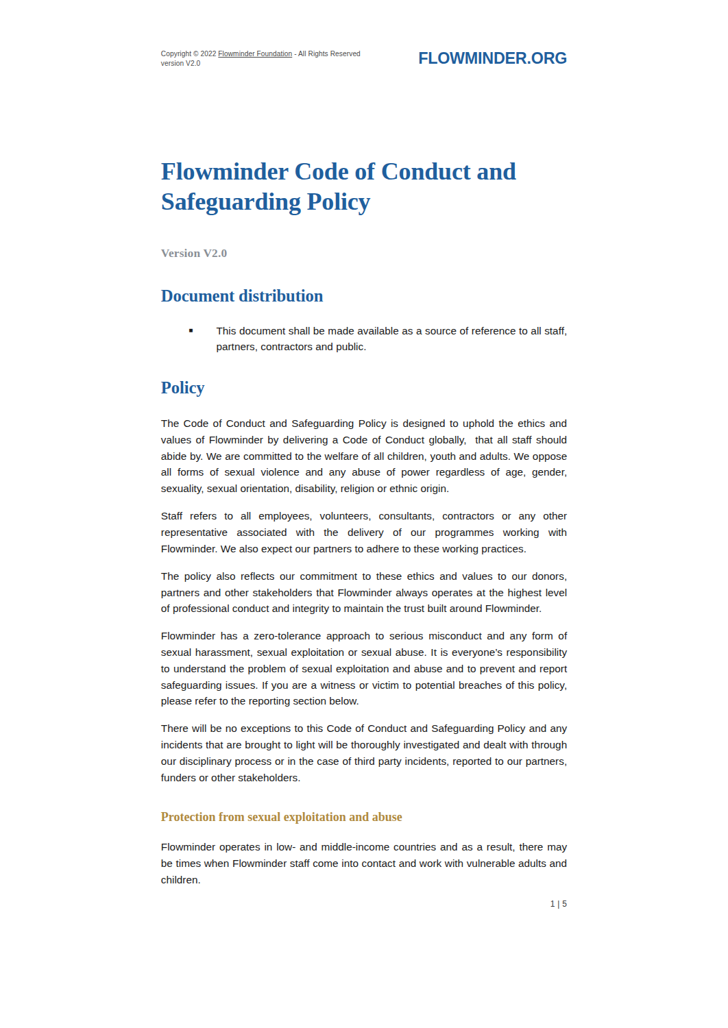Copyright © 2022 Flowminder Foundation - All Rights Reserved
version V2.0
FLOWMINDER.ORG
Flowminder Code of Conduct and
Safeguarding Policy
Version V2.0
Document distribution
This document shall be made available as a source of reference to all staff, partners, contractors and public.
Policy
The Code of Conduct and Safeguarding Policy is designed to uphold the ethics and values of Flowminder by delivering a Code of Conduct globally, that all staff should abide by. We are committed to the welfare of all children, youth and adults. We oppose all forms of sexual violence and any abuse of power regardless of age, gender, sexuality, sexual orientation, disability, religion or ethnic origin.
Staff refers to all employees, volunteers, consultants, contractors or any other representative associated with the delivery of our programmes working with Flowminder. We also expect our partners to adhere to these working practices.
The policy also reflects our commitment to these ethics and values to our donors, partners and other stakeholders that Flowminder always operates at the highest level of professional conduct and integrity to maintain the trust built around Flowminder.
Flowminder has a zero-tolerance approach to serious misconduct and any form of sexual harassment, sexual exploitation or sexual abuse. It is everyone’s responsibility to understand the problem of sexual exploitation and abuse and to prevent and report safeguarding issues. If you are a witness or victim to potential breaches of this policy, please refer to the reporting section below.
There will be no exceptions to this Code of Conduct and Safeguarding Policy and any incidents that are brought to light will be thoroughly investigated and dealt with through our disciplinary process or in the case of third party incidents, reported to our partners, funders or other stakeholders.
Protection from sexual exploitation and abuse
Flowminder operates in low- and middle-income countries and as a result, there may be times when Flowminder staff come into contact and work with vulnerable adults and children.
1 | 5